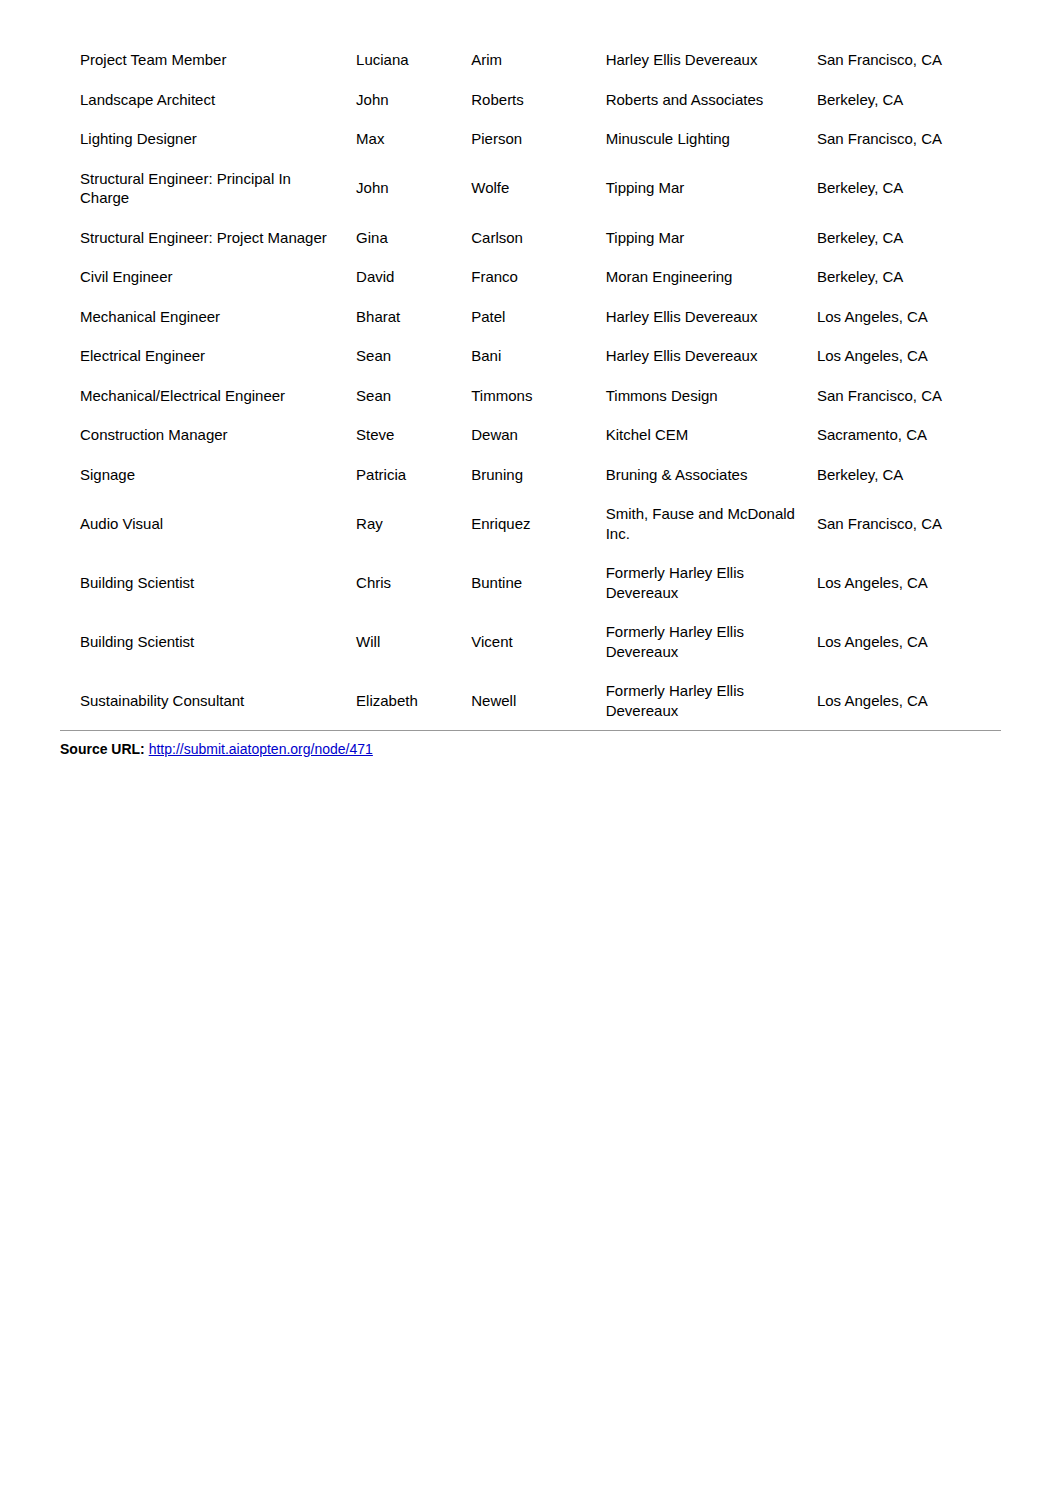| Project Team Member | Luciana | Arim | Harley Ellis Devereaux | San Francisco, CA |
| Landscape Architect | John | Roberts | Roberts and Associates | Berkeley, CA |
| Lighting Designer | Max | Pierson | Minuscule Lighting | San Francisco, CA |
| Structural Engineer: Principal In Charge | John | Wolfe | Tipping Mar | Berkeley, CA |
| Structural Engineer: Project Manager | Gina | Carlson | Tipping Mar | Berkeley, CA |
| Civil Engineer | David | Franco | Moran Engineering | Berkeley, CA |
| Mechanical Engineer | Bharat | Patel | Harley Ellis Devereaux | Los Angeles, CA |
| Electrical Engineer | Sean | Bani | Harley Ellis Devereaux | Los Angeles, CA |
| Mechanical/Electrical Engineer | Sean | Timmons | Timmons Design | San Francisco, CA |
| Construction Manager | Steve | Dewan | Kitchel CEM | Sacramento, CA |
| Signage | Patricia | Bruning | Bruning & Associates | Berkeley, CA |
| Audio Visual | Ray | Enriquez | Smith, Fause and McDonald Inc. | San Francisco, CA |
| Building Scientist | Chris | Buntine | Formerly Harley Ellis Devereaux | Los Angeles, CA |
| Building Scientist | Will | Vicent | Formerly Harley Ellis Devereaux | Los Angeles, CA |
| Sustainability Consultant | Elizabeth | Newell | Formerly Harley Ellis Devereaux | Los Angeles, CA |
Source URL: http://submit.aiatopten.org/node/471